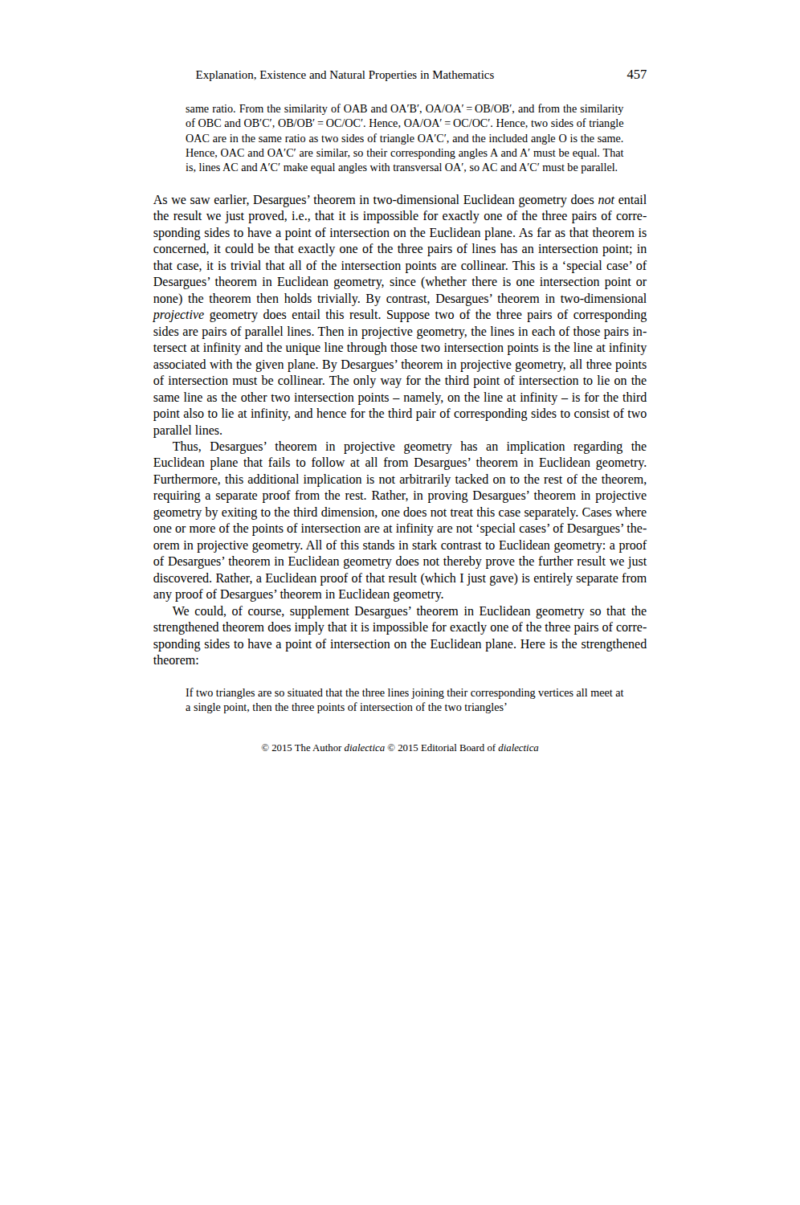Explanation, Existence and Natural Properties in Mathematics 457
same ratio. From the similarity of OAB and OA′B′, OA/OA′ = OB/OB′, and from the similarity of OBC and OB′C′, OB/OB′ = OC/OC′. Hence, OA/OA′ = OC/OC′. Hence, two sides of triangle OAC are in the same ratio as two sides of triangle OA′C′, and the included angle O is the same. Hence, OAC and OA′C′ are similar, so their corresponding angles A and A′ must be equal. That is, lines AC and A′C′ make equal angles with transversal OA′, so AC and A′C′ must be parallel.
As we saw earlier, Desargues’ theorem in two-dimensional Euclidean geometry does not entail the result we just proved, i.e., that it is impossible for exactly one of the three pairs of corresponding sides to have a point of intersection on the Euclidean plane. As far as that theorem is concerned, it could be that exactly one of the three pairs of lines has an intersection point; in that case, it is trivial that all of the intersection points are collinear. This is a ‘special case’ of Desargues’ theorem in Euclidean geometry, since (whether there is one intersection point or none) the theorem then holds trivially. By contrast, Desargues’ theorem in two-dimensional projective geometry does entail this result. Suppose two of the three pairs of corresponding sides are pairs of parallel lines. Then in projective geometry, the lines in each of those pairs intersect at infinity and the unique line through those two intersection points is the line at infinity associated with the given plane. By Desargues’ theorem in projective geometry, all three points of intersection must be collinear. The only way for the third point of intersection to lie on the same line as the other two intersection points – namely, on the line at infinity – is for the third point also to lie at infinity, and hence for the third pair of corresponding sides to consist of two parallel lines.
Thus, Desargues’ theorem in projective geometry has an implication regarding the Euclidean plane that fails to follow at all from Desargues’ theorem in Euclidean geometry. Furthermore, this additional implication is not arbitrarily tacked on to the rest of the theorem, requiring a separate proof from the rest. Rather, in proving Desargues’ theorem in projective geometry by exiting to the third dimension, one does not treat this case separately. Cases where one or more of the points of intersection are at infinity are not ‘special cases’ of Desargues’ theorem in projective geometry. All of this stands in stark contrast to Euclidean geometry: a proof of Desargues’ theorem in Euclidean geometry does not thereby prove the further result we just discovered. Rather, a Euclidean proof of that result (which I just gave) is entirely separate from any proof of Desargues’ theorem in Euclidean geometry.
We could, of course, supplement Desargues’ theorem in Euclidean geometry so that the strengthened theorem does imply that it is impossible for exactly one of the three pairs of corresponding sides to have a point of intersection on the Euclidean plane. Here is the strengthened theorem:
If two triangles are so situated that the three lines joining their corresponding vertices all meet at a single point, then the three points of intersection of the two triangles’
© 2015 The Author dialectica © 2015 Editorial Board of dialectica